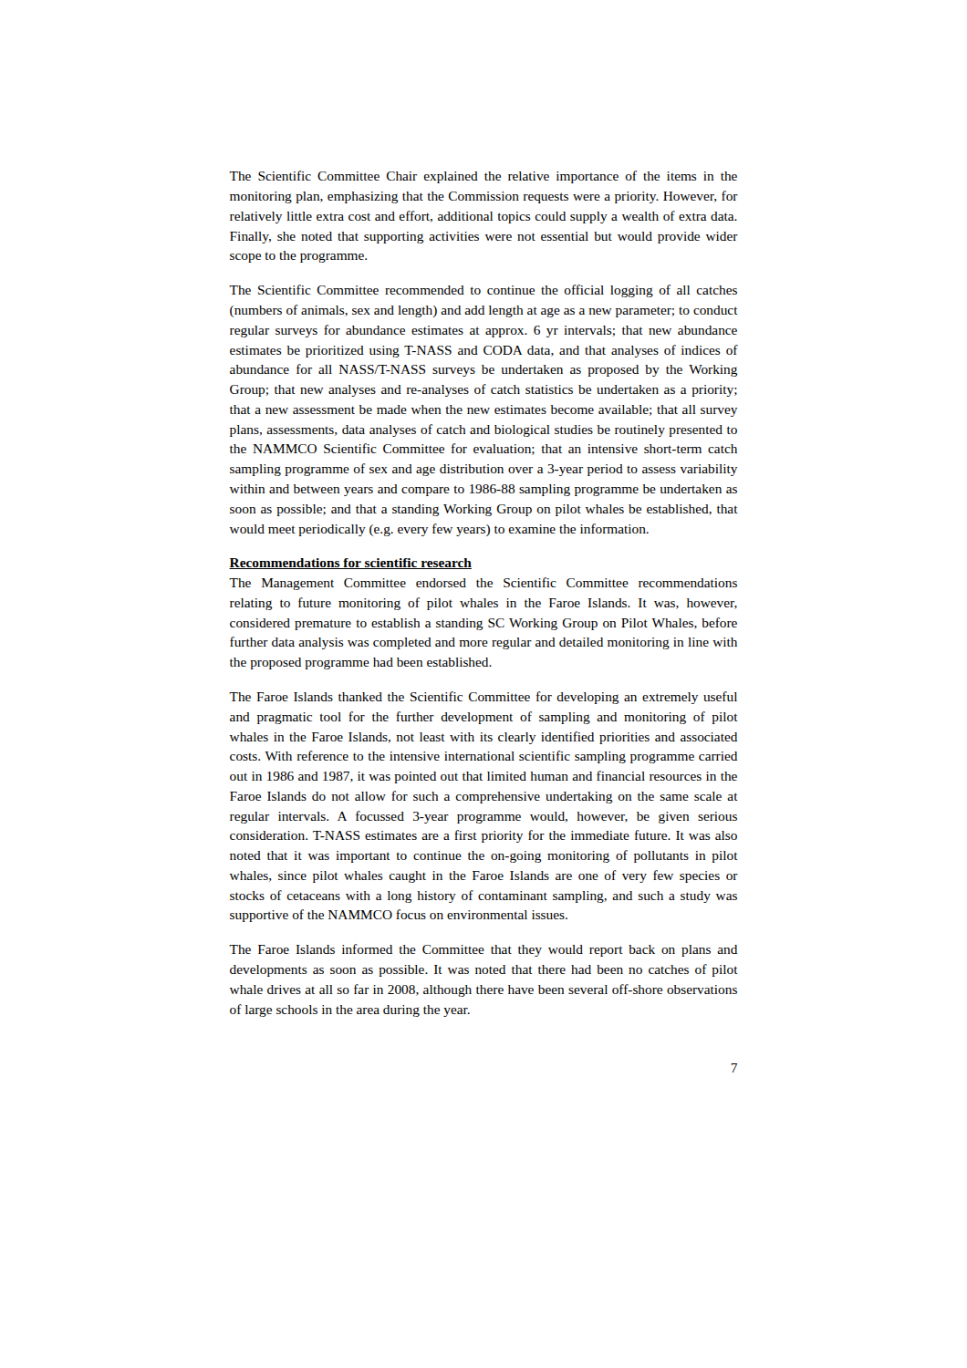The Scientific Committee Chair explained the relative importance of the items in the monitoring plan, emphasizing that the Commission requests were a priority. However, for relatively little extra cost and effort, additional topics could supply a wealth of extra data. Finally, she noted that supporting activities were not essential but would provide wider scope to the programme.
The Scientific Committee recommended to continue the official logging of all catches (numbers of animals, sex and length) and add length at age as a new parameter; to conduct regular surveys for abundance estimates at approx. 6 yr intervals; that new abundance estimates be prioritized using T-NASS and CODA data, and that analyses of indices of abundance for all NASS/T-NASS surveys be undertaken as proposed by the Working Group; that new analyses and re-analyses of catch statistics be undertaken as a priority; that a new assessment be made when the new estimates become available; that all survey plans, assessments, data analyses of catch and biological studies be routinely presented to the NAMMCO Scientific Committee for evaluation; that an intensive short-term catch sampling programme of sex and age distribution over a 3-year period to assess variability within and between years and compare to 1986-88 sampling programme be undertaken as soon as possible; and that a standing Working Group on pilot whales be established, that would meet periodically (e.g. every few years) to examine the information.
Recommendations for scientific research
The Management Committee endorsed the Scientific Committee recommendations relating to future monitoring of pilot whales in the Faroe Islands. It was, however, considered premature to establish a standing SC Working Group on Pilot Whales, before further data analysis was completed and more regular and detailed monitoring in line with the proposed programme had been established.
The Faroe Islands thanked the Scientific Committee for developing an extremely useful and pragmatic tool for the further development of sampling and monitoring of pilot whales in the Faroe Islands, not least with its clearly identified priorities and associated costs. With reference to the intensive international scientific sampling programme carried out in 1986 and 1987, it was pointed out that limited human and financial resources in the Faroe Islands do not allow for such a comprehensive undertaking on the same scale at regular intervals. A focussed 3-year programme would, however, be given serious consideration. T-NASS estimates are a first priority for the immediate future. It was also noted that it was important to continue the on-going monitoring of pollutants in pilot whales, since pilot whales caught in the Faroe Islands are one of very few species or stocks of cetaceans with a long history of contaminant sampling, and such a study was supportive of the NAMMCO focus on environmental issues.
The Faroe Islands informed the Committee that they would report back on plans and developments as soon as possible. It was noted that there had been no catches of pilot whale drives at all so far in 2008, although there have been several off-shore observations of large schools in the area during the year.
7